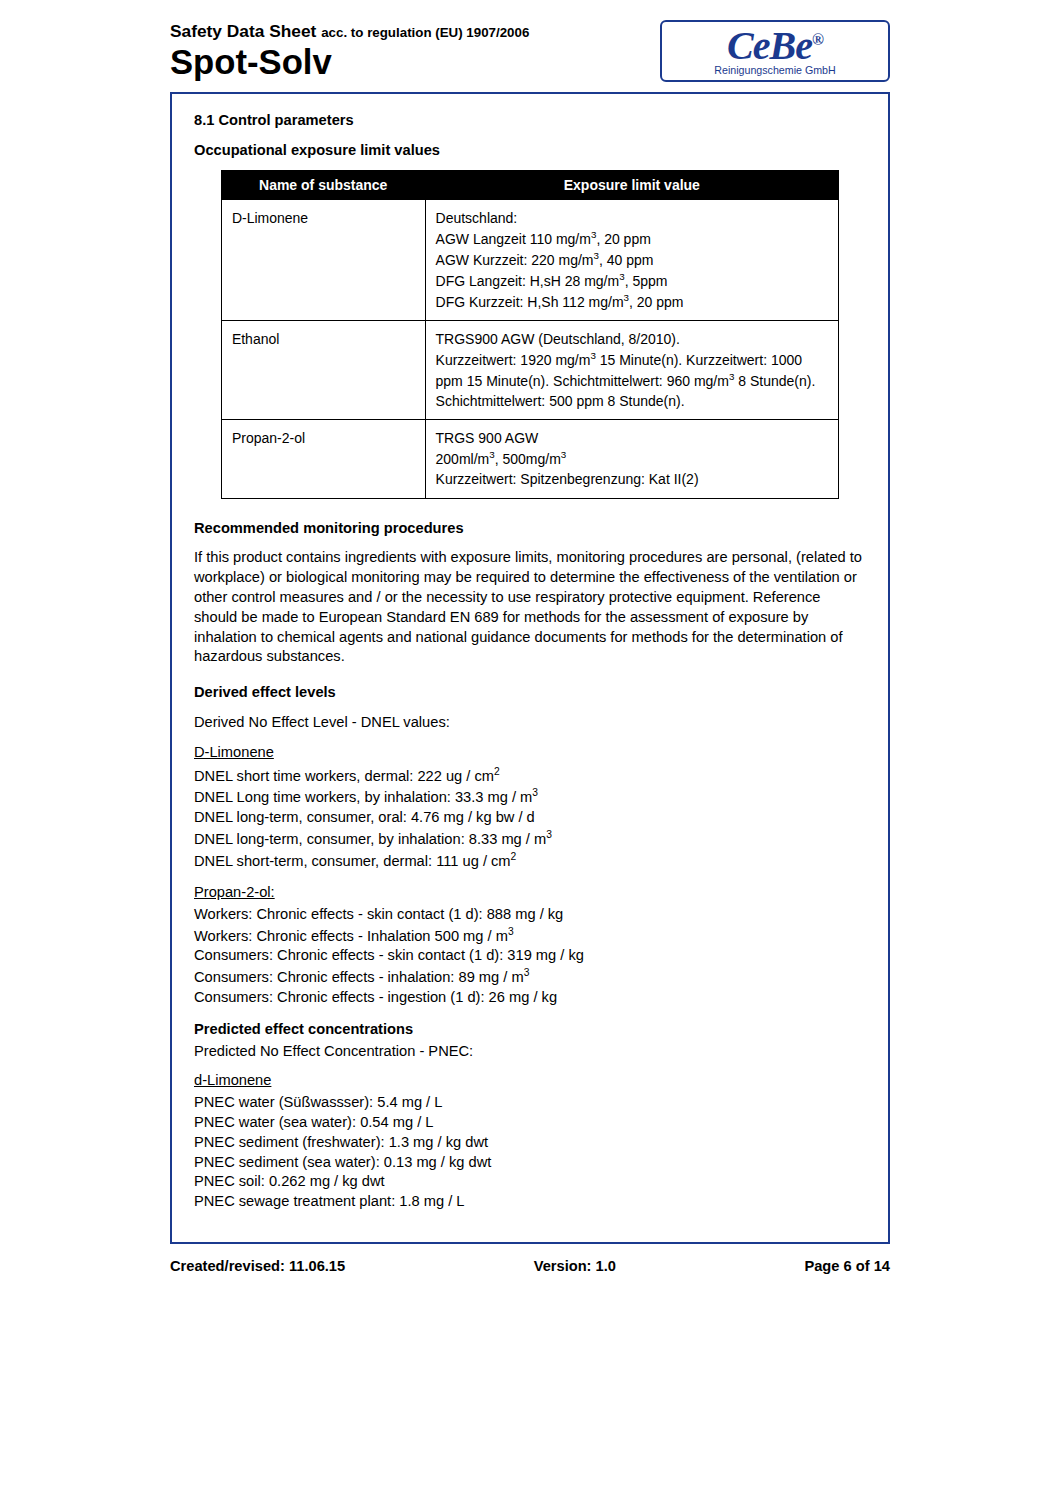Safety Data Sheet acc. to regulation (EU) 1907/2006
Spot-Solv
CeBe®
Reinigungschemie GmbH
8.1 Control parameters
Occupational exposure limit values
| Name of substance | Exposure limit value |
| --- | --- |
| D-Limonene | Deutschland: AGW Langzeit 110 mg/m 3 , 20 ppm AGW Kurzzeit: 220 mg/m 3 , 40 ppm DFG Langzeit: H,sH 28 mg/m 3 , 5ppm DFG Kurzzeit: H,Sh 112 mg/m 3 , 20 ppm |
| Ethanol | TRGS900 AGW (Deutschland, 8/2010). Kurzzeitwert: 1920 mg/m 3 15 Minute(n). Kurzzeitwert: 1000 ppm 15 Minute(n). Schichtmittelwert: 960 mg/m 3 8 Stunde(n). Schichtmittelwert: 500 ppm 8 Stunde(n). |
| Propan-2-ol | TRGS 900 AGW 200ml/m 3 , 500mg/m 3 Kurzzeitwert: Spitzenbegrenzung: Kat II(2) |
Recommended monitoring procedures
If this product contains ingredients with exposure limits, monitoring procedures are personal, (related to workplace) or biological monitoring may be required to determine the effectiveness of the ventilation or other control measures and / or the necessity to use respiratory protective equipment. Reference should be made to European Standard EN 689 for methods for the assessment of exposure by inhalation to chemical agents and national guidance documents for methods for the determination of hazardous substances.
Derived effect levels
Derived No Effect Level - DNEL values:
D-Limonene
DNEL short time workers, dermal: 222 ug / cm2
DNEL Long time workers, by inhalation: 33.3 mg / m3
DNEL long-term, consumer, oral: 4.76 mg / kg bw / d
DNEL long-term, consumer, by inhalation: 8.33 mg / m3
DNEL short-term, consumer, dermal: 111 ug / cm2
Propan-2-ol:
Workers: Chronic effects - skin contact (1 d): 888 mg / kg
Workers: Chronic effects - Inhalation 500 mg / m3
Consumers: Chronic effects - skin contact (1 d): 319 mg / kg
Consumers: Chronic effects - inhalation: 89 mg / m3
Consumers: Chronic effects - ingestion (1 d): 26 mg / kg
Predicted effect concentrations
Predicted No Effect Concentration - PNEC:
d-Limonene
PNEC water (Süßwassser): 5.4 mg / L
PNEC water (sea water): 0.54 mg / L
PNEC sediment (freshwater): 1.3 mg / kg dwt
PNEC sediment (sea water): 0.13 mg / kg dwt
PNEC soil: 0.262 mg / kg dwt
PNEC sewage treatment plant: 1.8 mg / L
Created/revised: 11.06.15
Version: 1.0
Page 6 of 14